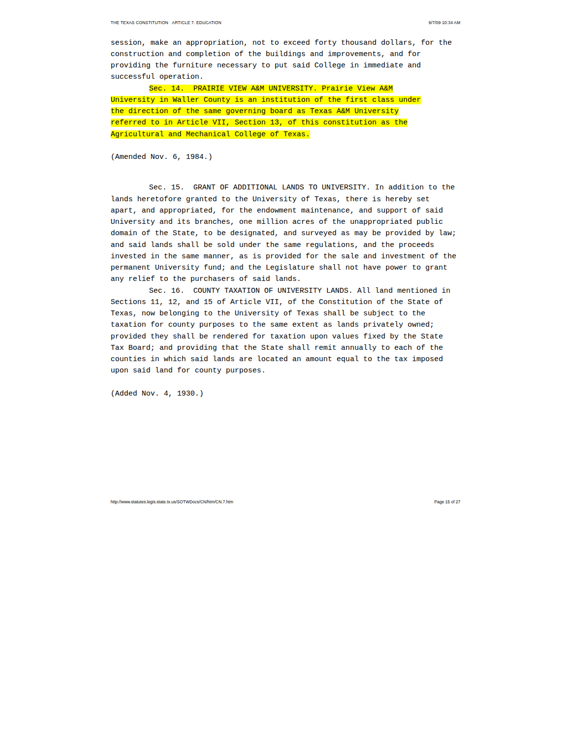THE TEXAS CONSTITUTION ARTICLE 7. EDUCATION
9/7/09 10:34 AM
session, make an appropriation, not to exceed forty thousand dollars, for the construction and completion of the buildings and improvements, and for providing the furniture necessary to put said College in immediate and successful operation. Sec. 14. PRAIRIE VIEW A&M UNIVERSITY. Prairie View A&M University in Waller County is an institution of the first class under the direction of the same governing board as Texas A&M University referred to in Article VII, Section 13, of this constitution as the Agricultural and Mechanical College of Texas.
(Amended Nov. 6, 1984.)
Sec. 15. GRANT OF ADDITIONAL LANDS TO UNIVERSITY. In addition to the lands heretofore granted to the University of Texas, there is hereby set apart, and appropriated, for the endowment maintenance, and support of said University and its branches, one million acres of the unappropriated public domain of the State, to be designated, and surveyed as may be provided by law; and said lands shall be sold under the same regulations, and the proceeds invested in the same manner, as is provided for the sale and investment of the permanent University fund; and the Legislature shall not have power to grant any relief to the purchasers of said lands. Sec. 16. COUNTY TAXATION OF UNIVERSITY LANDS. All land mentioned in Sections 11, 12, and 15 of Article VII, of the Constitution of the State of Texas, now belonging to the University of Texas shall be subject to the taxation for county purposes to the same extent as lands privately owned; provided they shall be rendered for taxation upon values fixed by the State Tax Board; and providing that the State shall remit annually to each of the counties in which said lands are located an amount equal to the tax imposed upon said land for county purposes.
(Added Nov. 4, 1930.)
http://www.statutes.legis.state.tx.us/SOTWDocs/CN/htm/CN.7.htm
Page 15 of 27